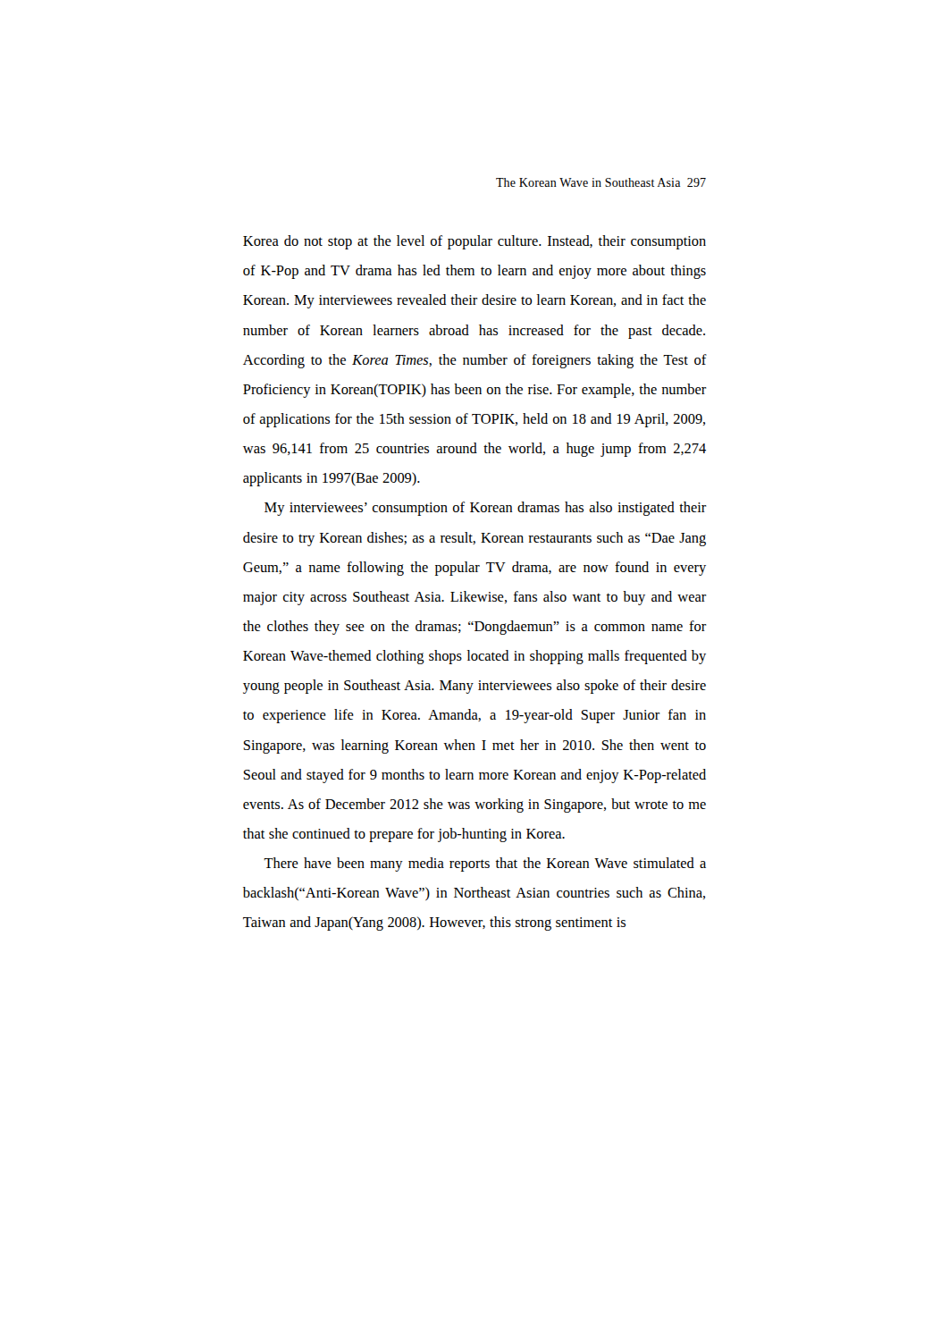The Korean Wave in Southeast Asia 297
Korea do not stop at the level of popular culture. Instead, their consumption of K-Pop and TV drama has led them to learn and enjoy more about things Korean. My interviewees revealed their desire to learn Korean, and in fact the number of Korean learners abroad has increased for the past decade. According to the Korea Times, the number of foreigners taking the Test of Proficiency in Korean(TOPIK) has been on the rise. For example, the number of applications for the 15th session of TOPIK, held on 18 and 19 April, 2009, was 96,141 from 25 countries around the world, a huge jump from 2,274 applicants in 1997(Bae 2009).
My interviewees’ consumption of Korean dramas has also instigated their desire to try Korean dishes; as a result, Korean restaurants such as “Dae Jang Geum,” a name following the popular TV drama, are now found in every major city across Southeast Asia. Likewise, fans also want to buy and wear the clothes they see on the dramas; “Dongdaemun” is a common name for Korean Wave-themed clothing shops located in shopping malls frequented by young people in Southeast Asia. Many interviewees also spoke of their desire to experience life in Korea. Amanda, a 19-year-old Super Junior fan in Singapore, was learning Korean when I met her in 2010. She then went to Seoul and stayed for 9 months to learn more Korean and enjoy K-Pop-related events. As of December 2012 she was working in Singapore, but wrote to me that she continued to prepare for job-hunting in Korea.
There have been many media reports that the Korean Wave stimulated a backlash(“Anti-Korean Wave”) in Northeast Asian countries such as China, Taiwan and Japan(Yang 2008). However, this strong sentiment is